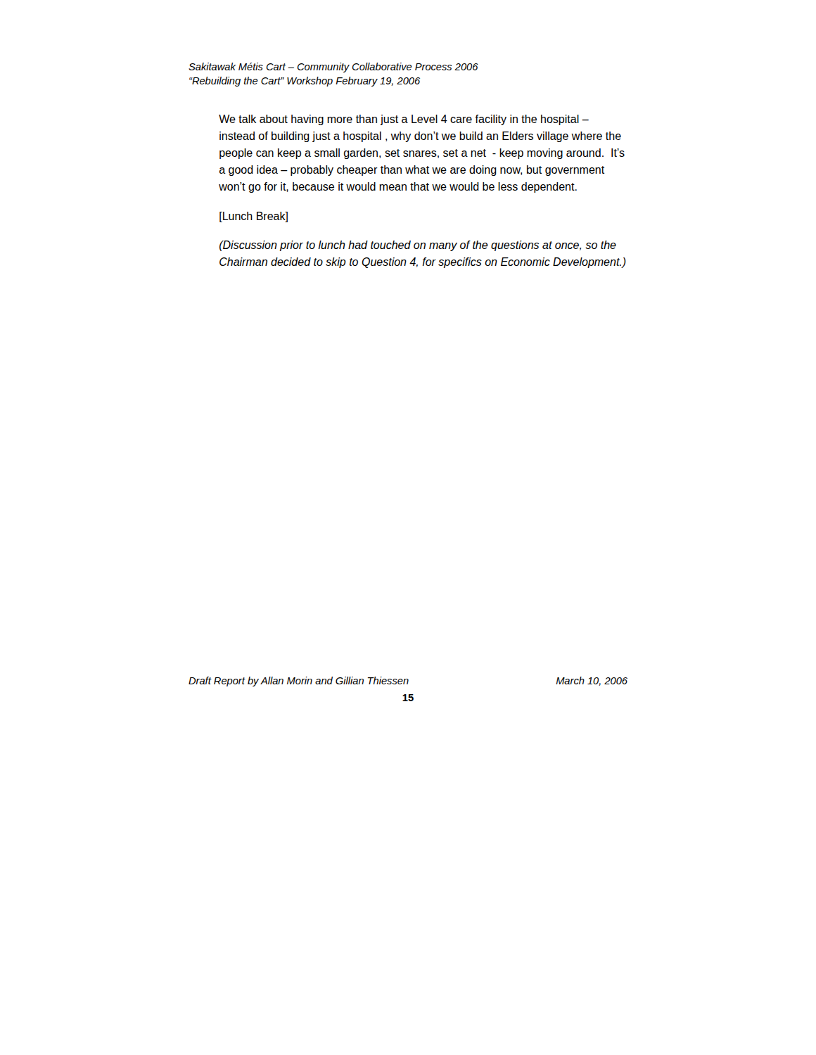Sakitawak Métis Cart – Community Collaborative Process 2006
“Rebuilding the Cart” Workshop February 19, 2006
We talk about having more than just a Level 4 care facility in the hospital – instead of building just a hospital , why don’t we build an Elders village where the people can keep a small garden, set snares, set a net - keep moving around. It’s a good idea – probably cheaper than what we are doing now, but government won’t go for it, because it would mean that we would be less dependent.
[Lunch Break]
(Discussion prior to lunch had touched on many of the questions at once, so the Chairman decided to skip to Question 4, for specifics on Economic Development.)
Draft Report by Allan Morin and Gillian Thiessen March 10, 2006
15